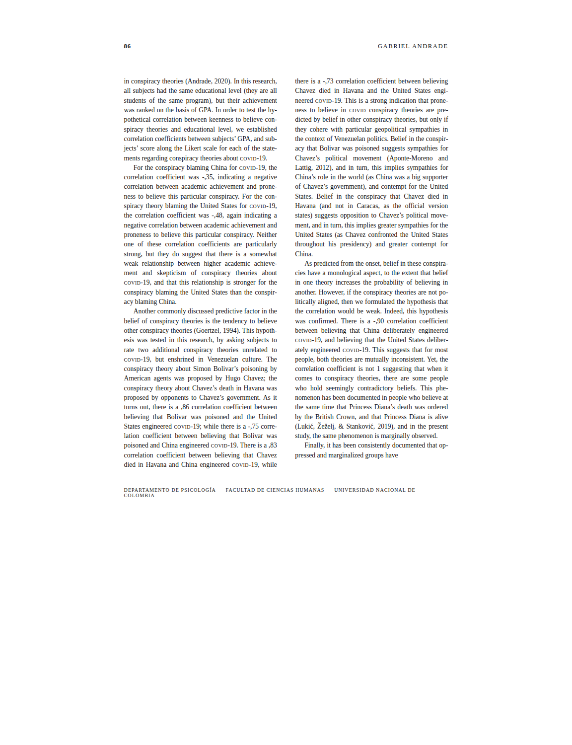86 Gabriel Andrade
in conspiracy theories (Andrade, 2020). In this research, all subjects had the same educational level (they are all students of the same program), but their achievement was ranked on the basis of GPA. In order to test the hypothetical correlation between keenness to believe conspiracy theories and educational level, we established correlation coefficients between subjects’ GPA, and subjects’ score along the Likert scale for each of the statements regarding conspiracy theories about covid-19.
For the conspiracy blaming China for covid-19, the correlation coefficient was -,35, indicating a negative correlation between academic achievement and proneness to believe this particular conspiracy. For the conspiracy theory blaming the United States for covid-19, the correlation coefficient was -,48, again indicating a negative correlation between academic achievement and proneness to believe this particular conspiracy. Neither one of these correlation coefficients are particularly strong, but they do suggest that there is a somewhat weak relationship between higher academic achievement and skepticism of conspiracy theories about covid-19, and that this relationship is stronger for the conspiracy blaming the United States than the conspiracy blaming China.
Another commonly discussed predictive factor in the belief of conspiracy theories is the tendency to believe other conspiracy theories (Goertzel, 1994). This hypothesis was tested in this research, by asking subjects to rate two additional conspiracy theories unrelated to covid-19, but enshrined in Venezuelan culture. The conspiracy theory about Simon Bolivar’s poisoning by American agents was proposed by Hugo Chavez; the conspiracy theory about Chavez’s death in Havana was proposed by opponents to Chavez’s government. As it turns out, there is a ,86 correlation coefficient between believing that Bolivar was poisoned and the United States engineered covid-19; while there is a -,75 correlation coefficient between believing that Bolivar was poisoned and China engineered covid-19. There is a ,83 correlation coefficient between believing that Chavez died in Havana and China engineered covid-19, while there is a -,73 correlation coefficient between believing Chavez died in Havana and the United States engineered covid-19. This is a strong indication that proneness to believe in covid conspiracy theories are predicted by belief in other conspiracy theories, but only if they cohere with particular geopolitical sympathies in the context of Venezuelan politics. Belief in the conspiracy that Bolivar was poisoned suggests sympathies for Chavez’s political movement (Aponte-Moreno and Lattig, 2012), and in turn, this implies sympathies for China’s role in the world (as China was a big supporter of Chavez’s government), and contempt for the United States. Belief in the conspiracy that Chavez died in Havana (and not in Caracas, as the official version states) suggests opposition to Chavez’s political movement, and in turn, this implies greater sympathies for the United States (as Chavez confronted the United States throughout his presidency) and greater contempt for China.
As predicted from the onset, belief in these conspiracies have a monological aspect, to the extent that belief in one theory increases the probability of believing in another. However, if the conspiracy theories are not politically aligned, then we formulated the hypothesis that the correlation would be weak. Indeed, this hypothesis was confirmed. There is a -,90 correlation coefficient between believing that China deliberately engineered covid-19, and believing that the United States deliberately engineered covid-19. This suggests that for most people, both theories are mutually inconsistent. Yet, the correlation coefficient is not 1 suggesting that when it comes to conspiracy theories, there are some people who hold seemingly contradictory beliefs. This phenomenon has been documented in people who believe at the same time that Princess Diana’s death was ordered by the British Crown, and that Princess Diana is alive (Lukić, Žeželj, & Stanković, 2019), and in the present study, the same phenomenon is marginally observed.
Finally, it has been consistently documented that oppressed and marginalized groups have
Departamento de Psicología Facultad de Ciencias Humanas Universidad Nacional de Colombia